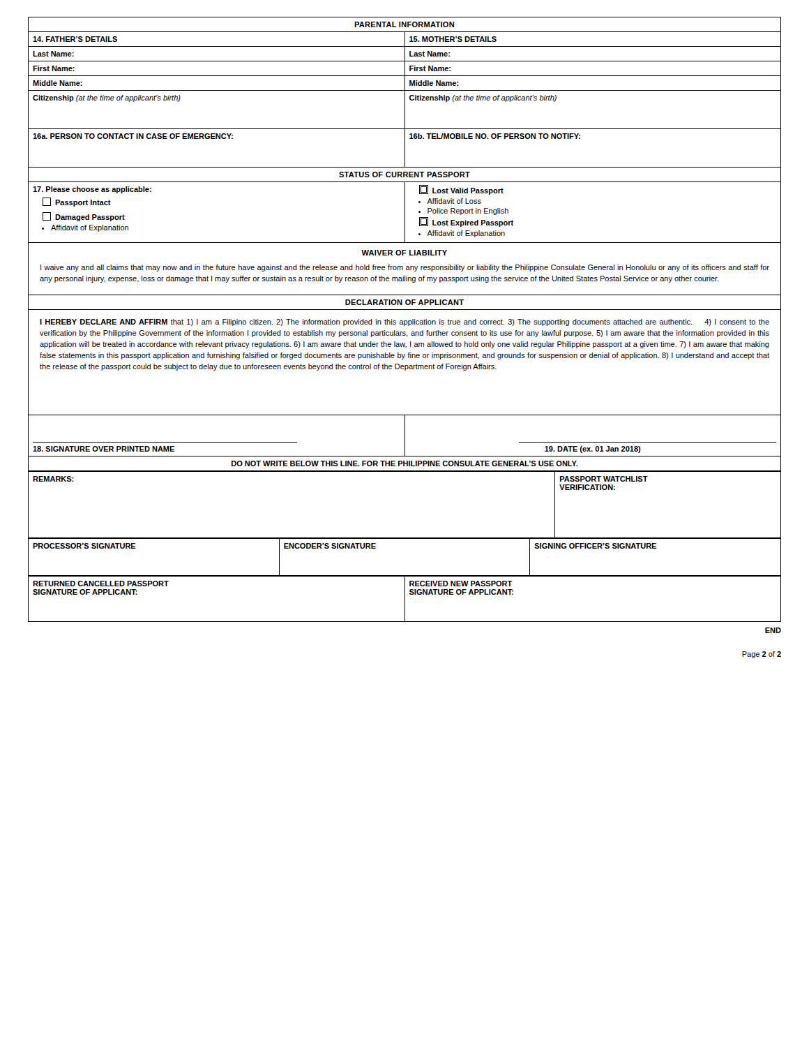| PARENTAL INFORMATION |
| 14. FATHER’S DETAILS | 15. MOTHER’S DETAILS |
| Last Name: | Last Name: |
| First Name: | First Name: |
| Middle Name: | Middle Name: |
| Citizenship (at the time of applicant’s birth) | Citizenship (at the time of applicant’s birth) |
| 16a. PERSON TO CONTACT IN CASE OF EMERGENCY: | 16b. TEL/MOBILE NO. OF PERSON TO NOTIFY: |
| STATUS OF CURRENT PASSPORT |
| 17. Please choose as applicable: Passport Intact Damaged Passport Affidavit of Explanation | Lost Valid Passport Affidavit of Loss Police Report in English Lost Expired Passport Affidavit of Explanation |
| WAIVER OF LIABILITY I waive any and all claims that may now and in the future have against and the release and hold free from any responsibility or liability the Philippine Consulate General in Honolulu or any of its officers and staff for any personal injury, expense, loss or damage that I may suffer or sustain as a result or by reason of the mailing of my passport using the service of the United States Postal Service or any other courier. |
| DECLARATION OF APPLICANT |
| I HEREBY DECLARE AND AFFIRM that 1) I am a Filipino citizen. 2) The information provided in this application is true and correct. 3) The supporting documents attached are authentic. 4) I consent to the verification by the Philippine Government of the information I provided to establish my personal particulars, and further consent to its use for any lawful purpose. 5) I am aware that the information provided in this application will be treated in accordance with relevant privacy regulations. 6) I am aware that under the law, I am allowed to hold only one valid regular Philippine passport at a given time. 7) I am aware that making false statements in this passport application and furnishing falsified or forged documents are punishable by fine or imprisonment, and grounds for suspension or denial of application. 8) I understand and accept that the release of the passport could be subject to delay due to unforeseen events beyond the control of the Department of Foreign Affairs. |
| 18. SIGNATURE OVER PRINTED NAME | 19. DATE (ex. 01 Jan 2018) |
| DO NOT WRITE BELOW THIS LINE. FOR THE PHILIPPINE CONSULATE GENERAL’S USE ONLY. |
| REMARKS: | PASSPORT WATCHLIST VERIFICATION: |
| PROCESSOR’S SIGNATURE | ENCODER’S SIGNATURE | SIGNING OFFICER’S SIGNATURE |
| RETURNED CANCELLED PASSPORT SIGNATURE OF APPLICANT: | RECEIVED NEW PASSPORT SIGNATURE OF APPLICANT: |
END
Page 2 of 2